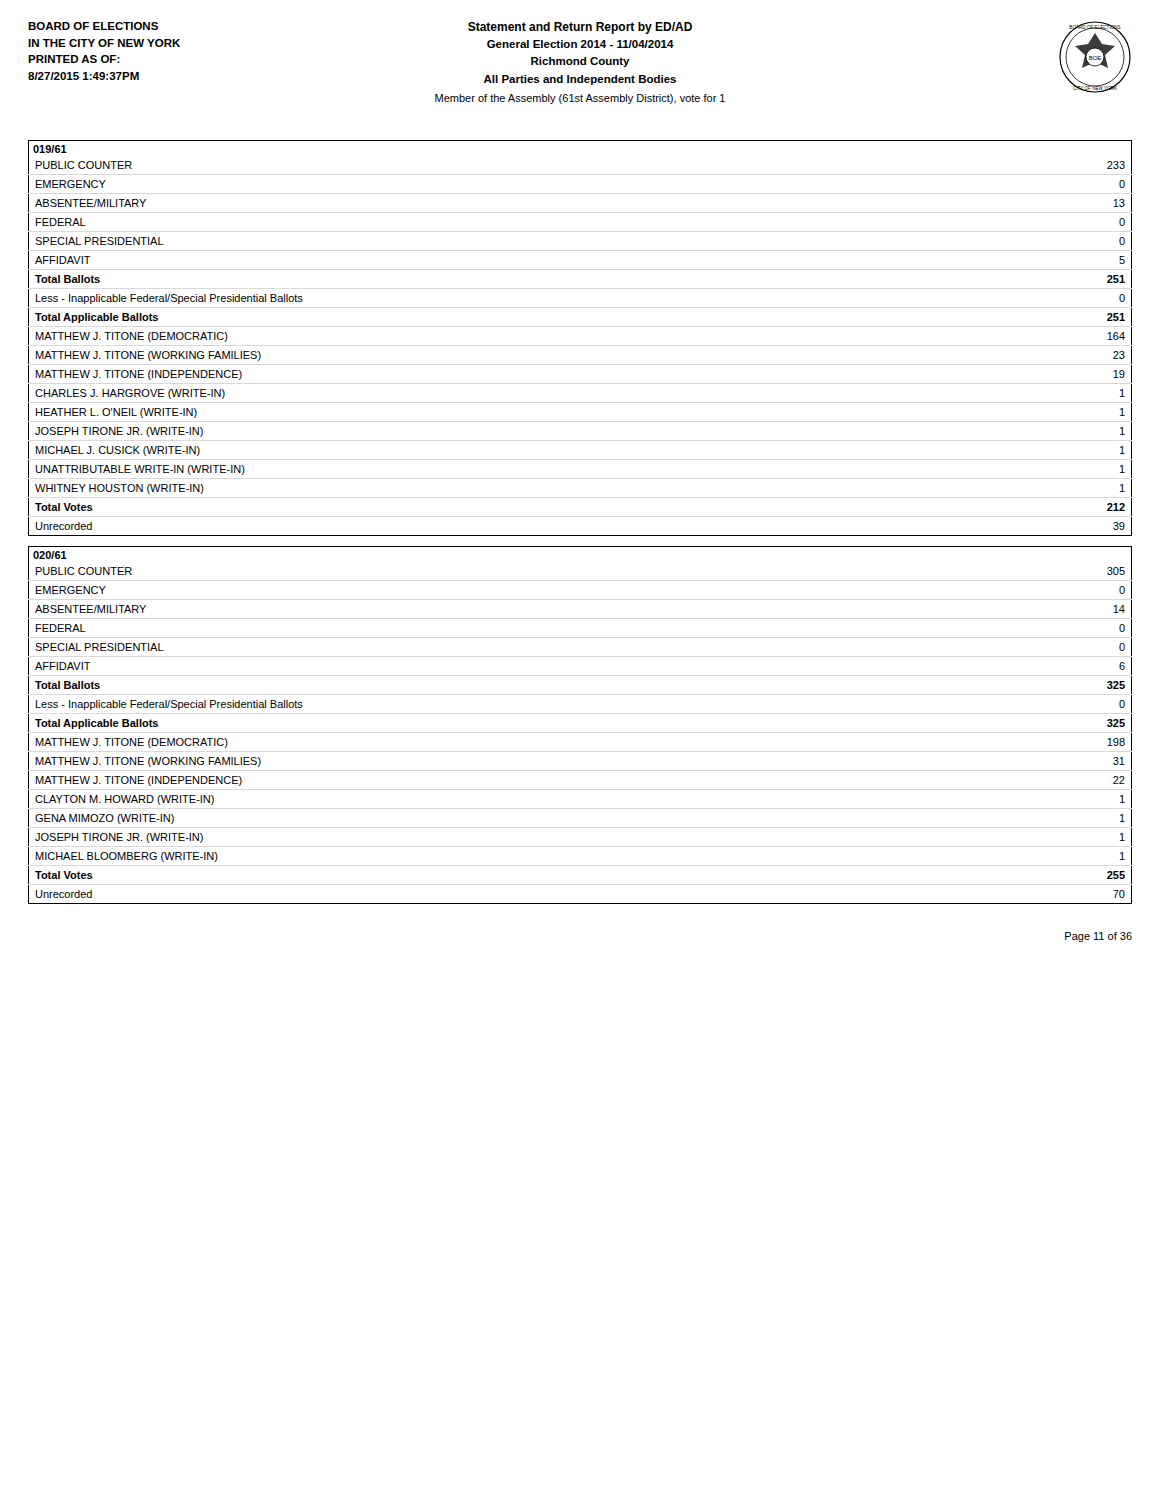BOARD OF ELECTIONS
IN THE CITY OF NEW YORK
PRINTED AS OF:
8/27/2015 1:49:37PM
Statement and Return Report by ED/AD
General Election 2014 - 11/04/2014
Richmond County
All Parties and Independent Bodies
Member of the Assembly (61st Assembly District), vote for 1
BOE BOARD OF ELECTIONS CITY OF NEW YORK
019/61
| PUBLIC COUNTER | 233 |
| EMERGENCY | 0 |
| ABSENTEE/MILITARY | 13 |
| FEDERAL | 0 |
| SPECIAL PRESIDENTIAL | 0 |
| AFFIDAVIT | 5 |
| Total Ballots | 251 |
| Less - Inapplicable Federal/Special Presidential Ballots | 0 |
| Total Applicable Ballots | 251 |
| MATTHEW J. TITONE (DEMOCRATIC) | 164 |
| MATTHEW J. TITONE (WORKING FAMILIES) | 23 |
| MATTHEW J. TITONE (INDEPENDENCE) | 19 |
| CHARLES J. HARGROVE (WRITE-IN) | 1 |
| HEATHER L. O'NEIL (WRITE-IN) | 1 |
| JOSEPH TIRONE JR. (WRITE-IN) | 1 |
| MICHAEL J. CUSICK (WRITE-IN) | 1 |
| UNATTRIBUTABLE WRITE-IN (WRITE-IN) | 1 |
| WHITNEY HOUSTON (WRITE-IN) | 1 |
| Total Votes | 212 |
| Unrecorded | 39 |
020/61
| PUBLIC COUNTER | 305 |
| EMERGENCY | 0 |
| ABSENTEE/MILITARY | 14 |
| FEDERAL | 0 |
| SPECIAL PRESIDENTIAL | 0 |
| AFFIDAVIT | 6 |
| Total Ballots | 325 |
| Less - Inapplicable Federal/Special Presidential Ballots | 0 |
| Total Applicable Ballots | 325 |
| MATTHEW J. TITONE (DEMOCRATIC) | 198 |
| MATTHEW J. TITONE (WORKING FAMILIES) | 31 |
| MATTHEW J. TITONE (INDEPENDENCE) | 22 |
| CLAYTON M. HOWARD (WRITE-IN) | 1 |
| GENA MIMOZO (WRITE-IN) | 1 |
| JOSEPH TIRONE JR. (WRITE-IN) | 1 |
| MICHAEL BLOOMBERG (WRITE-IN) | 1 |
| Total Votes | 255 |
| Unrecorded | 70 |
Page 11 of 36